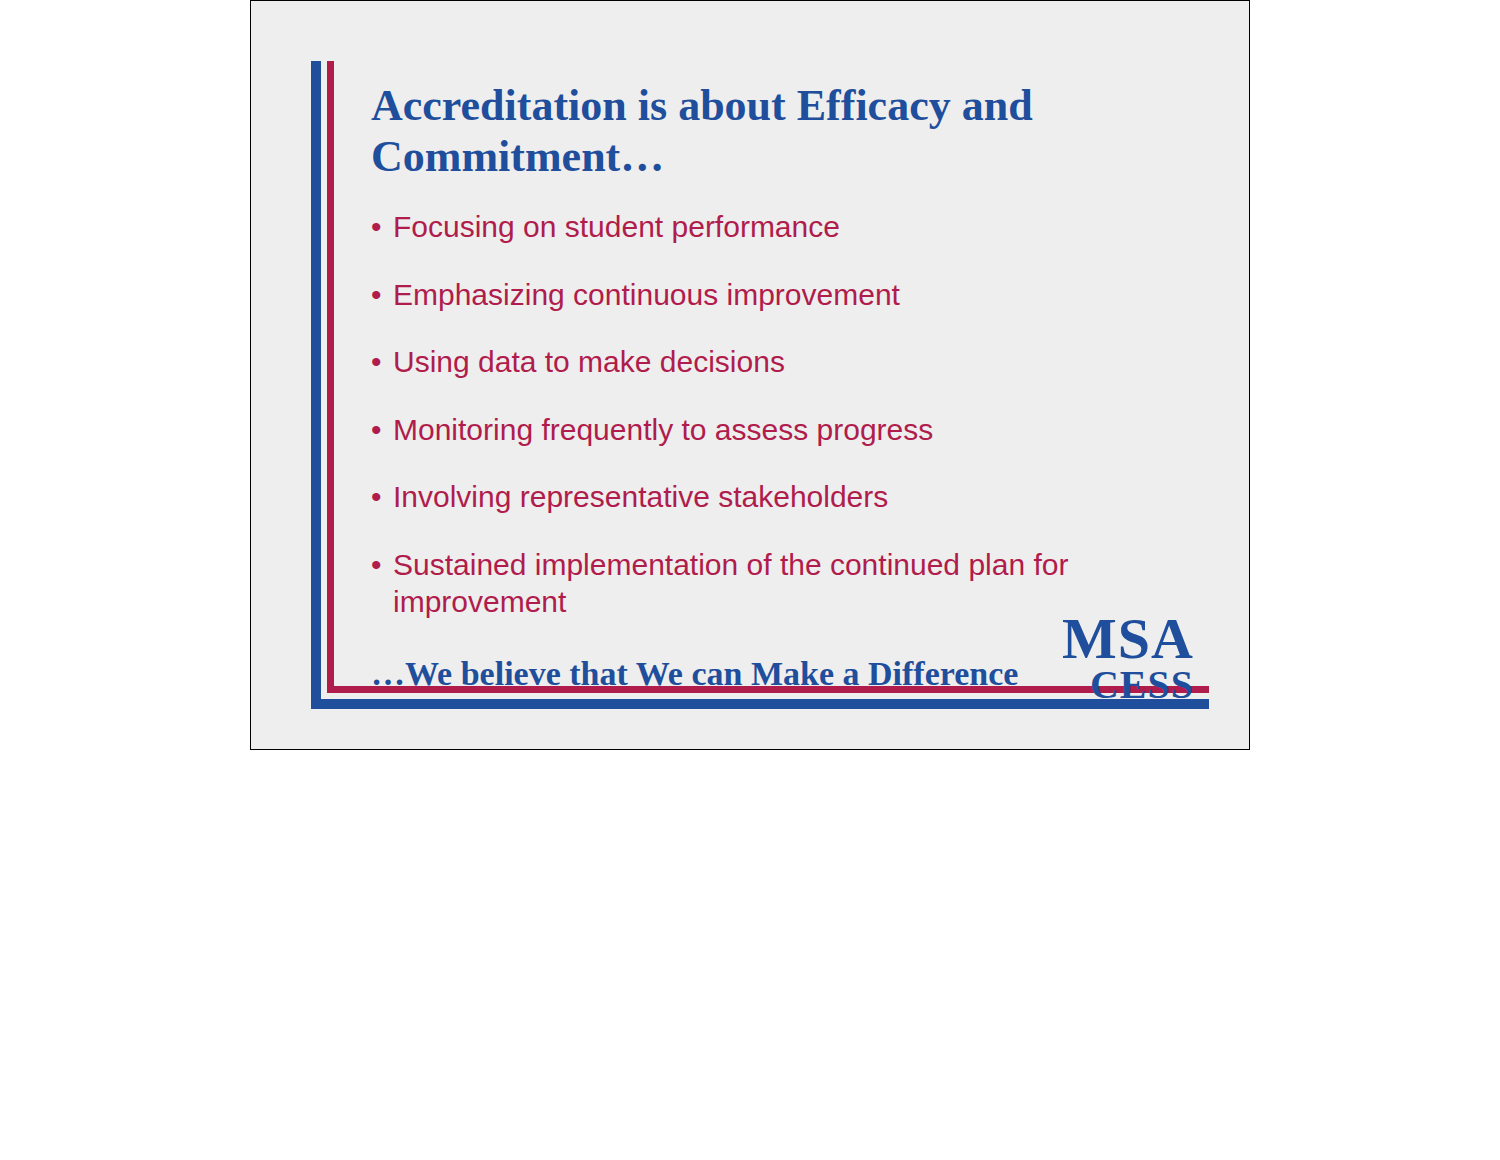Accreditation is about Efficacy and Commitment…
Focusing on student performance
Emphasizing continuous improvement
Using data to make decisions
Monitoring frequently to assess progress
Involving representative stakeholders
Sustained implementation of the continued plan for improvement
…We believe that We can Make a Difference
MSA
CESS